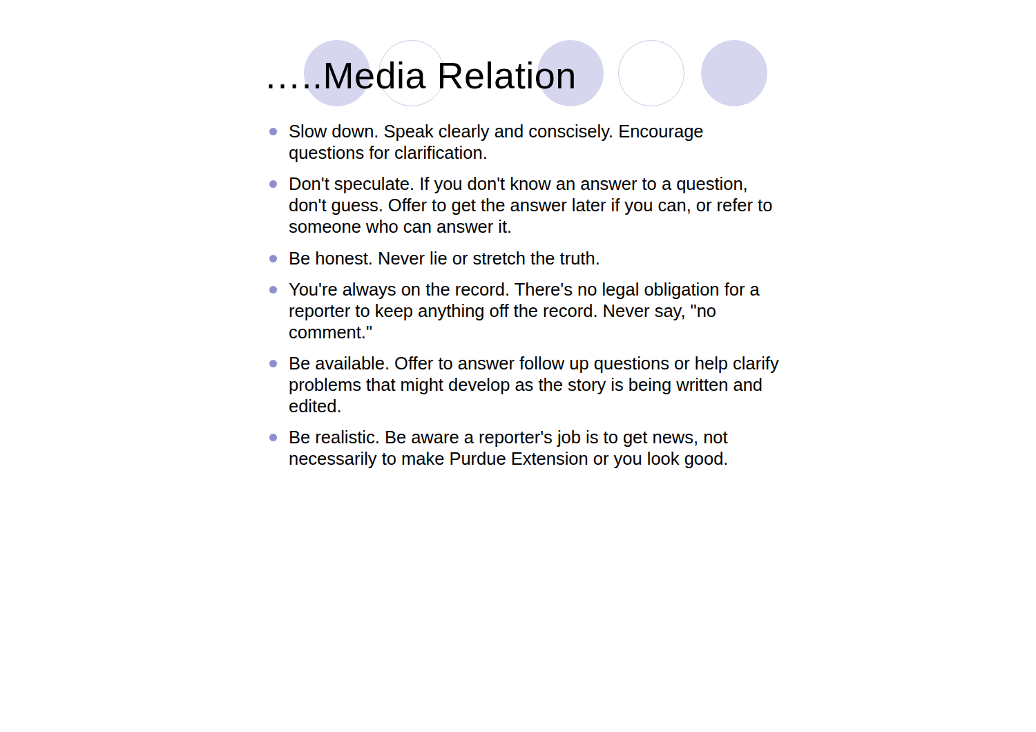…..Media Relation
Slow down. Speak clearly and conscisely. Encourage questions for clarification.
Don't speculate. If you don't know an answer to a question, don't guess. Offer to get the answer later if you can, or refer to someone who can answer it.
Be honest. Never lie or stretch the truth.
You're always on the record. There's no legal obligation for a reporter to keep anything off the record. Never say, "no comment."
Be available. Offer to answer follow up questions or help clarify problems that might develop as the story is being written and edited.
Be realistic. Be aware a reporter's job is to get news, not necessarily to make Purdue Extension or you look good.